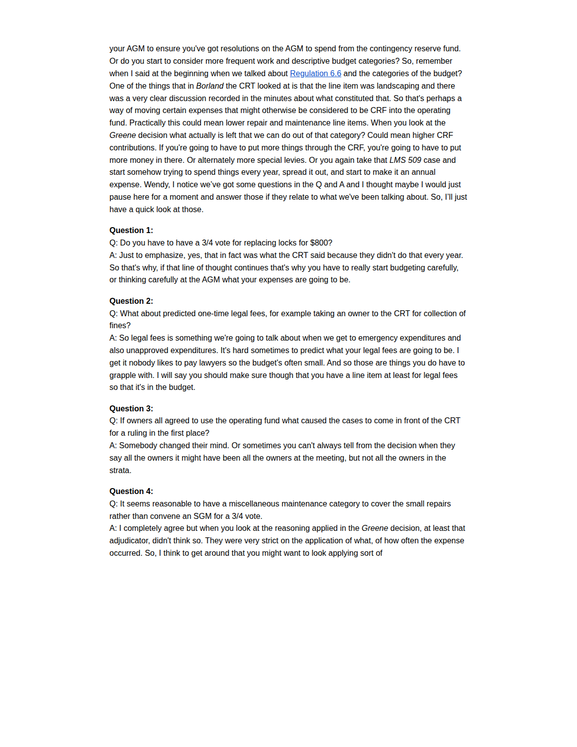your AGM to ensure you've got resolutions on the AGM to spend from the contingency reserve fund. Or do you start to consider more frequent work and descriptive budget categories? So, remember when I said at the beginning when we talked about Regulation 6.6 and the categories of the budget? One of the things that in Borland the CRT looked at is that the line item was landscaping and there was a very clear discussion recorded in the minutes about what constituted that. So that's perhaps a way of moving certain expenses that might otherwise be considered to be CRF into the operating fund. Practically this could mean lower repair and maintenance line items. When you look at the Greene decision what actually is left that we can do out of that category? Could mean higher CRF contributions. If you're going to have to put more things through the CRF, you're going to have to put more money in there. Or alternately more special levies. Or you again take that LMS 509 case and start somehow trying to spend things every year, spread it out, and start to make it an annual expense. Wendy, I notice we’ve got some questions in the Q and A and I thought maybe I would just pause here for a moment and answer those if they relate to what we've been talking about. So, I’ll just have a quick look at those.
Question 1:
Q: Do you have to have a 3/4 vote for replacing locks for $800?
A: Just to emphasize, yes, that in fact was what the CRT said because they didn't do that every year. So that's why, if that line of thought continues that's why you have to really start budgeting carefully, or thinking carefully at the AGM what your expenses are going to be.
Question 2:
Q: What about predicted one-time legal fees, for example taking an owner to the CRT for collection of fines?
A: So legal fees is something we're going to talk about when we get to emergency expenditures and also unapproved expenditures. It's hard sometimes to predict what your legal fees are going to be. I get it nobody likes to pay lawyers so the budget's often small. And so those are things you do have to grapple with. I will say you should make sure though that you have a line item at least for legal fees so that it's in the budget.
Question 3:
Q: If owners all agreed to use the operating fund what caused the cases to come in front of the CRT for a ruling in the first place?
A: Somebody changed their mind. Or sometimes you can't always tell from the decision when they say all the owners it might have been all the owners at the meeting, but not all the owners in the strata.
Question 4:
Q: It seems reasonable to have a miscellaneous maintenance category to cover the small repairs rather than convene an SGM for a 3/4 vote.
A: I completely agree but when you look at the reasoning applied in the Greene decision, at least that adjudicator, didn't think so. They were very strict on the application of what, of how often the expense occurred. So, I think to get around that you might want to look applying sort of